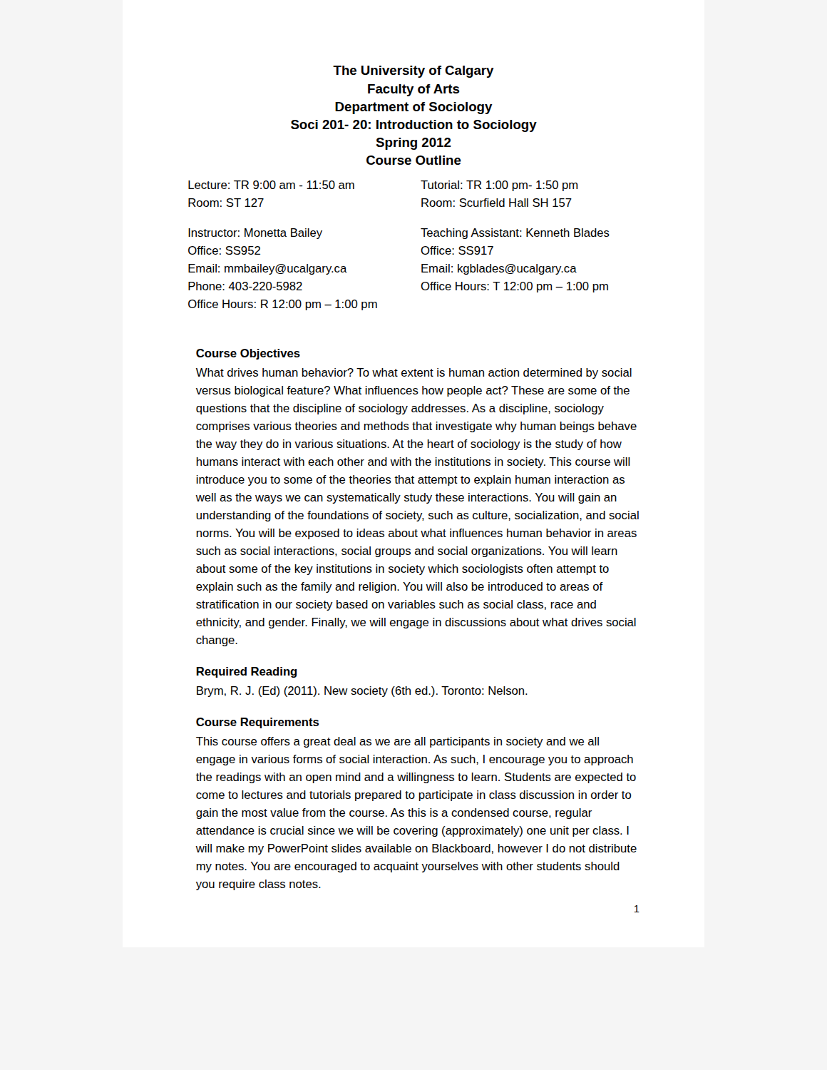The University of Calgary
Faculty of Arts
Department of Sociology
Soci 201- 20: Introduction to Sociology
Spring 2012
Course Outline
Lecture: TR 9:00 am - 11:50 am
Room: ST 127
Tutorial: TR 1:00 pm- 1:50 pm
Room: Scurfield Hall SH 157
Instructor: Monetta Bailey
Office: SS952
Email: mmbailey@ucalgary.ca
Phone: 403-220-5982
Office Hours: R 12:00 pm – 1:00 pm
Teaching Assistant: Kenneth Blades
Office: SS917
Email: kgblades@ucalgary.ca
Office Hours: T 12:00 pm – 1:00 pm
Course Objectives
What drives human behavior? To what extent is human action determined by social versus biological feature? What influences how people act? These are some of the questions that the discipline of sociology addresses. As a discipline, sociology comprises various theories and methods that investigate why human beings behave the way they do in various situations. At the heart of sociology is the study of how humans interact with each other and with the institutions in society. This course will introduce you to some of the theories that attempt to explain human interaction as well as the ways we can systematically study these interactions. You will gain an understanding of the foundations of society, such as culture, socialization, and social norms. You will be exposed to ideas about what influences human behavior in areas such as social interactions, social groups and social organizations. You will learn about some of the key institutions in society which sociologists often attempt to explain such as the family and religion. You will also be introduced to areas of stratification in our society based on variables such as social class, race and ethnicity, and gender. Finally, we will engage in discussions about what drives social change.
Required Reading
Brym, R. J. (Ed) (2011). New society (6th ed.). Toronto: Nelson.
Course Requirements
This course offers a great deal as we are all participants in society and we all engage in various forms of social interaction. As such, I encourage you to approach the readings with an open mind and a willingness to learn. Students are expected to come to lectures and tutorials prepared to participate in class discussion in order to gain the most value from the course. As this is a condensed course, regular attendance is crucial since we will be covering (approximately) one unit per class. I will make my PowerPoint slides available on Blackboard, however I do not distribute my notes. You are encouraged to acquaint yourselves with other students should you require class notes.
1